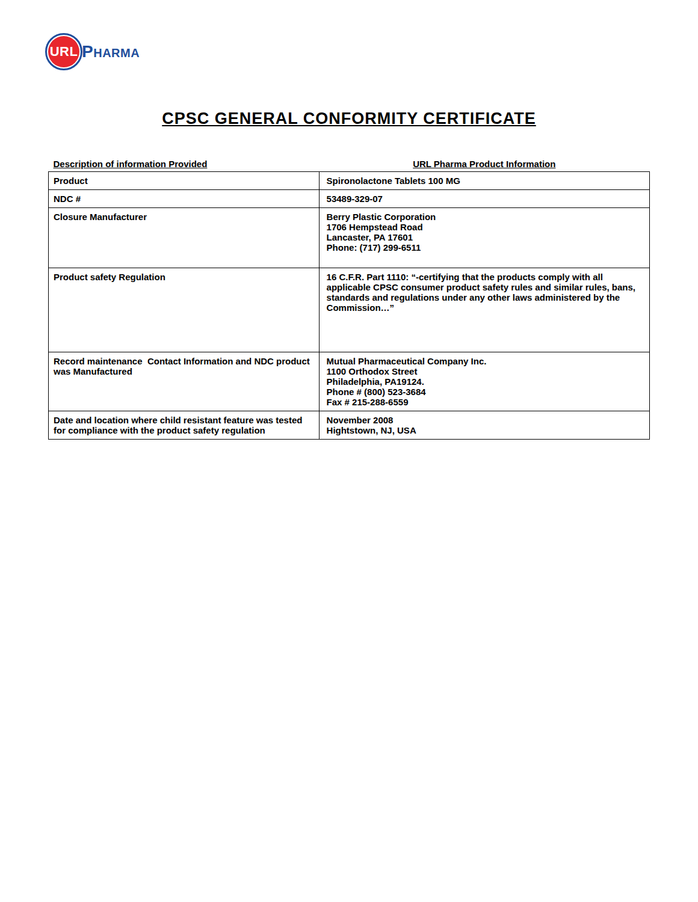URL PHARMA
CPSC GENERAL CONFORMITY CERTIFICATE
| Description of information Provided | URL Pharma Product Information |
| --- | --- |
| Product | Spironolactone Tablets 100 MG |
| NDC # | 53489-329-07 |
| Closure Manufacturer | Berry Plastic Corporation 1706 Hempstead Road Lancaster, PA 17601 Phone: (717) 299-6511 |
| Product safety Regulation | 16 C.F.R. Part 1110: “-certifying that the products comply with all applicable CPSC consumer product safety rules and similar rules, bans, standards and regulations under any other laws administered by the Commission…” |
| Record maintenance Contact Information and NDC product was Manufactured | Mutual Pharmaceutical Company Inc. 1100 Orthodox Street Philadelphia, PA19124. Phone # (800) 523-3684 Fax # 215-288-6559 |
| Date and location where child resistant feature was tested for compliance with the product safety regulation | November 2008 Hightstown, NJ, USA |